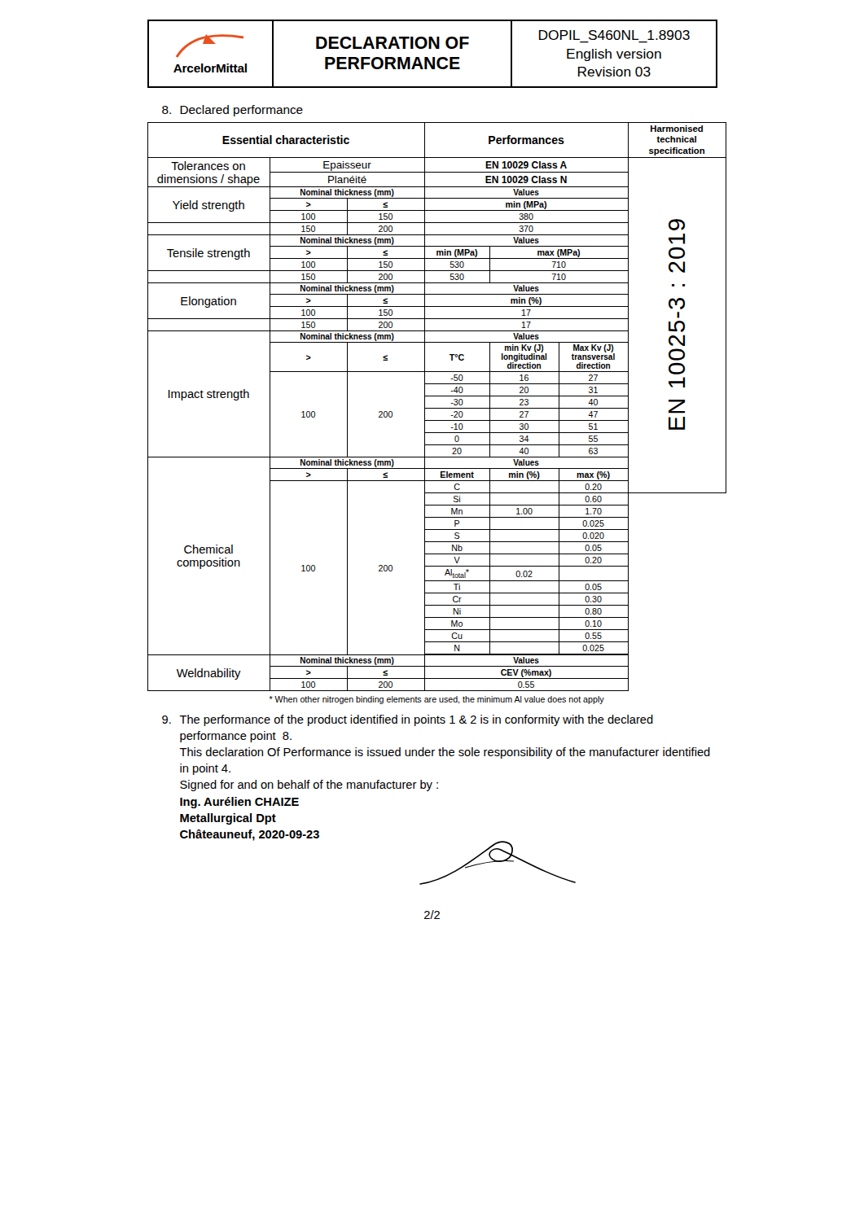| ArcelorMittal | DECLARATION OF PERFORMANCE | DOPIL_S460NL_1.8903 English version Revision 03 |
8. Declared performance
| Essential characteristic | Performances | Harmonised technical specification |
| Tolerances on dimensions / shape | Epaisseur | EN 10029 Class A | EN 10025-3 : 2019 |
| Planéité | EN 10029 Class N |
| Yield strength | Nominal thickness (mm) | Values |
| > | ≤ | min (MPa) |
| 100 | 150 | 380 |
| | 150 | 200 | 370 |
| Tensile strength | Nominal thickness (mm) | Values |
| > | ≤ | min (MPa) | max (MPa) |
| 100 | 150 | 530 | 710 |
| | 150 | 200 | 530 | 710 |
| Elongation | Nominal thickness (mm) | Values |
| > | ≤ | min (%) |
| 100 | 150 | 17 |
| | 150 | 200 | 17 |
| Impact strength | Nominal thickness (mm) | Values |
| > | ≤ | T°C | min Kv (J) longitudinal direction | Max Kv (J) transversal direction |
| 100 | 200 | -50 | 16 | 27 |
| -40 | 20 | 31 |
| -30 | 23 | 40 |
| -20 | 27 | 47 |
| -10 | 30 | 51 |
| 0 | 34 | 55 |
| 20 | 40 | 63 |
| Chemical composition | Nominal thickness (mm) | Values |
| > | ≤ | Element | min (%) | max (%) |
| 100 | 200 | C | | 0.20 |
| Si | | 0.60 |
| Mn | 1.00 | 1.70 |
| P | | 0.025 |
| S | | 0.020 |
| Nb | | 0.05 |
| V | | 0.20 |
| Al total * | 0.02 | |
| Ti | | 0.05 |
| Cr | | 0.30 |
| Ni | | 0.80 |
| Mo | | 0.10 |
| Cu | | 0.55 |
| N | | 0.025 |
| Weldnability | Nominal thickness (mm) | Values |
| > | ≤ | CEV (%max) |
| 100 | 200 | 0.55 |
* When other nitrogen binding elements are used, the minimum Al value does not apply
9. The performance of the product identified in points 1 & 2 is in conformity with the declared performance point 8.
This declaration Of Performance is issued under the sole responsibility of the manufacturer identified in point 4.
Signed for and on behalf of the manufacturer by :
Ing. Aurélien CHAIZE
Metallurgical Dpt
Châteauneuf, 2020-09-23
2/2